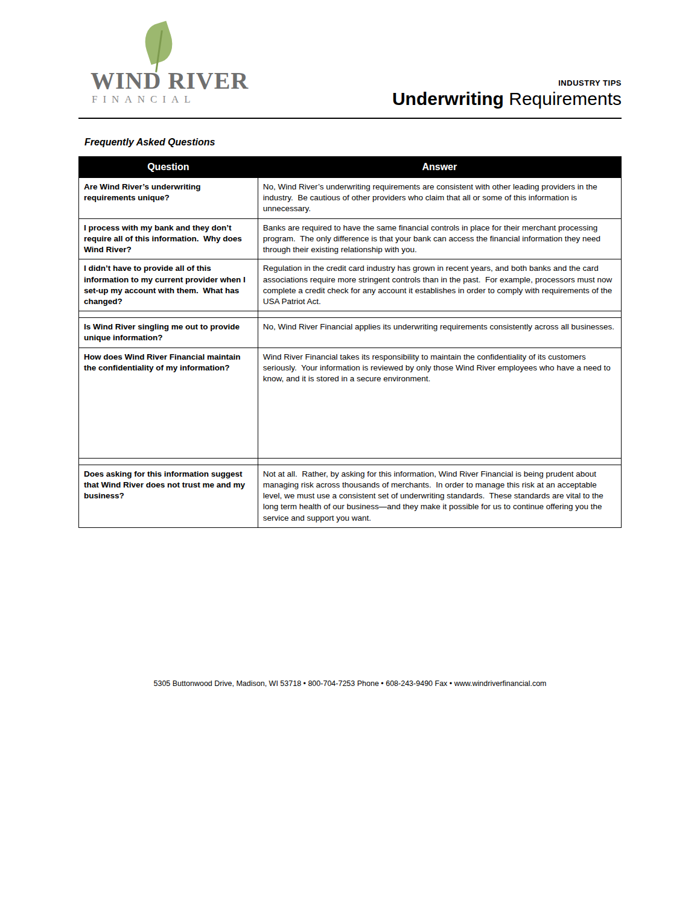WIND RIVER
FINANCIAL
INDUSTRY TIPS
Underwriting Requirements
Frequently Asked Questions
| Question | Answer |
| --- | --- |
| Are Wind River’s underwriting requirements unique? | No, Wind River’s underwriting requirements are consistent with other leading providers in the industry. Be cautious of other providers who claim that all or some of this information is unnecessary. |
| I process with my bank and they don’t require all of this information. Why does Wind River? | Banks are required to have the same financial controls in place for their merchant processing program. The only difference is that your bank can access the financial information they need through their existing relationship with you. |
| I didn’t have to provide all of this information to my current provider when I set-up my account with them. What has changed? | Regulation in the credit card industry has grown in recent years, and both banks and the card associations require more stringent controls than in the past. For example, processors must now complete a credit check for any account it establishes in order to comply with requirements of the USA Patriot Act. |
| Is Wind River singling me out to provide unique information? | No, Wind River Financial applies its underwriting requirements consistently across all businesses. |
| How does Wind River Financial maintain the confidentiality of my information? | Wind River Financial takes its responsibility to maintain the confidentiality of its customers seriously. Your information is reviewed by only those Wind River employees who have a need to know, and it is stored in a secure environment. |
| Does asking for this information suggest that Wind River does not trust me and my business? | Not at all. Rather, by asking for this information, Wind River Financial is being prudent about managing risk across thousands of merchants. In order to manage this risk at an acceptable level, we must use a consistent set of underwriting standards. These standards are vital to the long term health of our business—and they make it possible for us to continue offering you the service and support you want. |
5305 Buttonwood Drive, Madison, WI 53718 • 800-704-7253 Phone • 608-243-9490 Fax • www.windriverfinancial.com